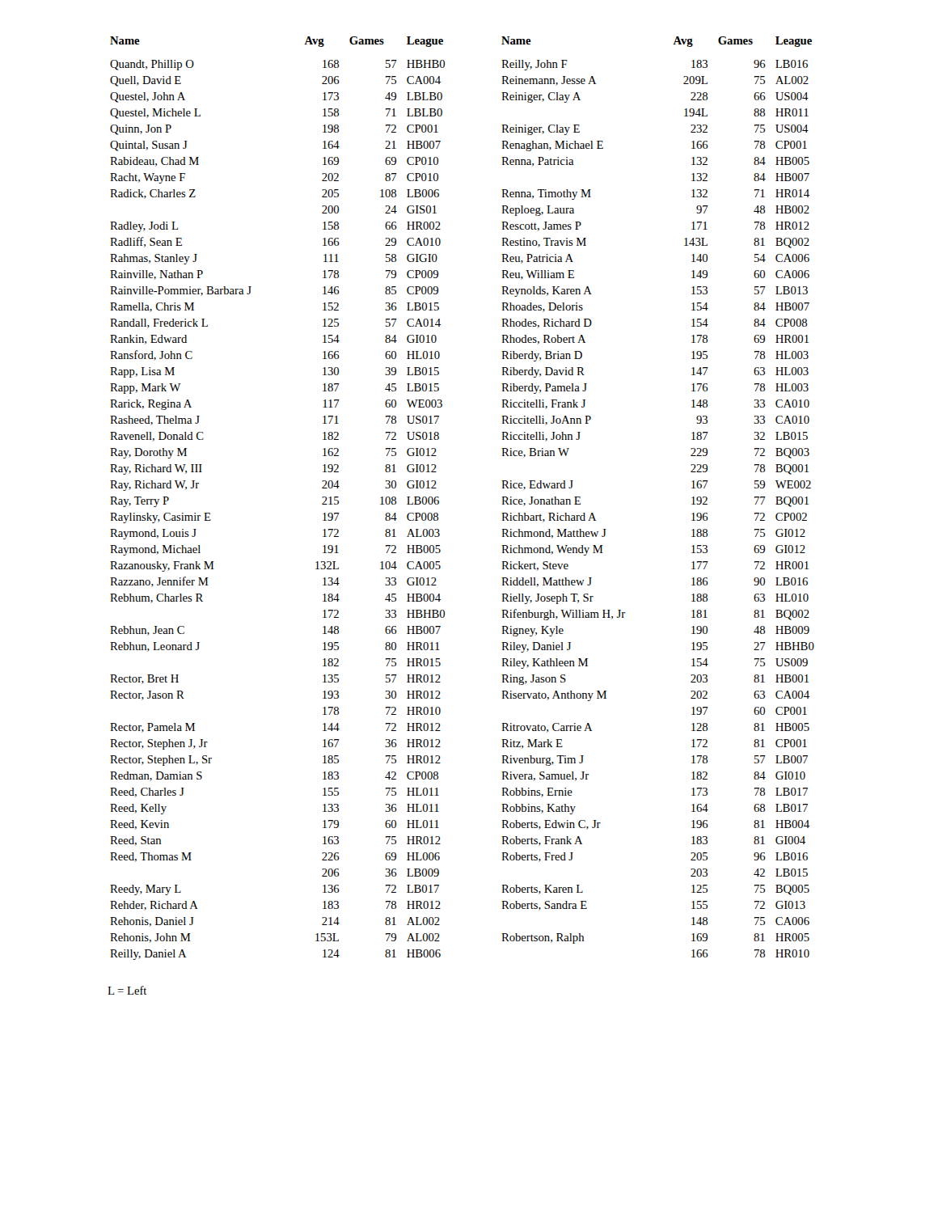| Name | Avg | Games | League | | Name | Avg | Games | League |
| --- | --- | --- | --- | --- | --- | --- | --- | --- |
| Quandt, Phillip O | 168 | 57 | HBHB0 | | Reilly, John F | 183 | 96 | LB016 |
| Quell, David E | 206 | 75 | CA004 | | Reinemann, Jesse A | 209L | 75 | AL002 |
| Questel, John A | 173 | 49 | LBLB0 | | Reiniger, Clay A | 228 | 66 | US004 |
| Questel, Michele L | 158 | 71 | LBLB0 | | | 194L | 88 | HR011 |
| Quinn, Jon P | 198 | 72 | CP001 | | Reiniger, Clay E | 232 | 75 | US004 |
| Quintal, Susan J | 164 | 21 | HB007 | | Renaghan, Michael E | 166 | 78 | CP001 |
| Rabideau, Chad M | 169 | 69 | CP010 | | Renna, Patricia | 132 | 84 | HB005 |
| Racht, Wayne F | 202 | 87 | CP010 | | | 132 | 84 | HB007 |
| Radick, Charles Z | 205 | 108 | LB006 | | Renna, Timothy M | 132 | 71 | HR014 |
| | 200 | 24 | GIS01 | | Reploeg, Laura | 97 | 48 | HB002 |
| Radley, Jodi L | 158 | 66 | HR002 | | Rescott, James P | 171 | 78 | HR012 |
| Radliff, Sean E | 166 | 29 | CA010 | | Restino, Travis M | 143L | 81 | BQ002 |
| Rahmas, Stanley J | 111 | 58 | GIGI0 | | Reu, Patricia A | 140 | 54 | CA006 |
| Rainville, Nathan P | 178 | 79 | CP009 | | Reu, William E | 149 | 60 | CA006 |
| Rainville-Pommier, Barbara J | 146 | 85 | CP009 | | Reynolds, Karen A | 153 | 57 | LB013 |
| Ramella, Chris M | 152 | 36 | LB015 | | Rhoades, Deloris | 154 | 84 | HB007 |
| Randall, Frederick L | 125 | 57 | CA014 | | Rhodes, Richard D | 154 | 84 | CP008 |
| Rankin, Edward | 154 | 84 | GI010 | | Rhodes, Robert A | 178 | 69 | HR001 |
| Ransford, John C | 166 | 60 | HL010 | | Riberdy, Brian D | 195 | 78 | HL003 |
| Rapp, Lisa M | 130 | 39 | LB015 | | Riberdy, David R | 147 | 63 | HL003 |
| Rapp, Mark W | 187 | 45 | LB015 | | Riberdy, Pamela J | 176 | 78 | HL003 |
| Rarick, Regina A | 117 | 60 | WE003 | | Riccitelli, Frank J | 148 | 33 | CA010 |
| Rasheed, Thelma J | 171 | 78 | US017 | | Riccitelli, JoAnn P | 93 | 33 | CA010 |
| Ravenell, Donald C | 182 | 72 | US018 | | Riccitelli, John J | 187 | 32 | LB015 |
| Ray, Dorothy M | 162 | 75 | GI012 | | Rice, Brian W | 229 | 72 | BQ003 |
| Ray, Richard W, III | 192 | 81 | GI012 | | | 229 | 78 | BQ001 |
| Ray, Richard W, Jr | 204 | 30 | GI012 | | Rice, Edward J | 167 | 59 | WE002 |
| Ray, Terry P | 215 | 108 | LB006 | | Rice, Jonathan E | 192 | 77 | BQ001 |
| Raylinsky, Casimir E | 197 | 84 | CP008 | | Richbart, Richard A | 196 | 72 | CP002 |
| Raymond, Louis J | 172 | 81 | AL003 | | Richmond, Matthew J | 188 | 75 | GI012 |
| Raymond, Michael | 191 | 72 | HB005 | | Richmond, Wendy M | 153 | 69 | GI012 |
| Razanousky, Frank M | 132L | 104 | CA005 | | Rickert, Steve | 177 | 72 | HR001 |
| Razzano, Jennifer M | 134 | 33 | GI012 | | Riddell, Matthew J | 186 | 90 | LB016 |
| Rebhum, Charles R | 184 | 45 | HB004 | | Rielly, Joseph T, Sr | 188 | 63 | HL010 |
| | 172 | 33 | HBHB0 | | Rifenburgh, William H, Jr | 181 | 81 | BQ002 |
| Rebhun, Jean C | 148 | 66 | HB007 | | Rigney, Kyle | 190 | 48 | HB009 |
| Rebhun, Leonard J | 195 | 80 | HR011 | | Riley, Daniel J | 195 | 27 | HBHB0 |
| | 182 | 75 | HR015 | | Riley, Kathleen M | 154 | 75 | US009 |
| Rector, Bret H | 135 | 57 | HR012 | | Ring, Jason S | 203 | 81 | HB001 |
| Rector, Jason R | 193 | 30 | HR012 | | Riservato, Anthony M | 202 | 63 | CA004 |
| | 178 | 72 | HR010 | | | 197 | 60 | CP001 |
| Rector, Pamela M | 144 | 72 | HR012 | | Ritrovato, Carrie A | 128 | 81 | HB005 |
| Rector, Stephen J, Jr | 167 | 36 | HR012 | | Ritz, Mark E | 172 | 81 | CP001 |
| Rector, Stephen L, Sr | 185 | 75 | HR012 | | Rivenburg, Tim J | 178 | 57 | LB007 |
| Redman, Damian S | 183 | 42 | CP008 | | Rivera, Samuel, Jr | 182 | 84 | GI010 |
| Reed, Charles J | 155 | 75 | HL011 | | Robbins, Ernie | 173 | 78 | LB017 |
| Reed, Kelly | 133 | 36 | HL011 | | Robbins, Kathy | 164 | 68 | LB017 |
| Reed, Kevin | 179 | 60 | HL011 | | Roberts, Edwin C, Jr | 196 | 81 | HB004 |
| Reed, Stan | 163 | 75 | HR012 | | Roberts, Frank A | 183 | 81 | GI004 |
| Reed, Thomas M | 226 | 69 | HL006 | | Roberts, Fred J | 205 | 96 | LB016 |
| | 206 | 36 | LB009 | | | 203 | 42 | LB015 |
| Reedy, Mary L | 136 | 72 | LB017 | | Roberts, Karen L | 125 | 75 | BQ005 |
| Rehder, Richard A | 183 | 78 | HR012 | | Roberts, Sandra E | 155 | 72 | GI013 |
| Rehonis, Daniel J | 214 | 81 | AL002 | | | 148 | 75 | CA006 |
| Rehonis, John M | 153L | 79 | AL002 | | Robertson, Ralph | 169 | 81 | HR005 |
| Reilly, Daniel A | 124 | 81 | HB006 | | | 166 | 78 | HR010 |
L = Left